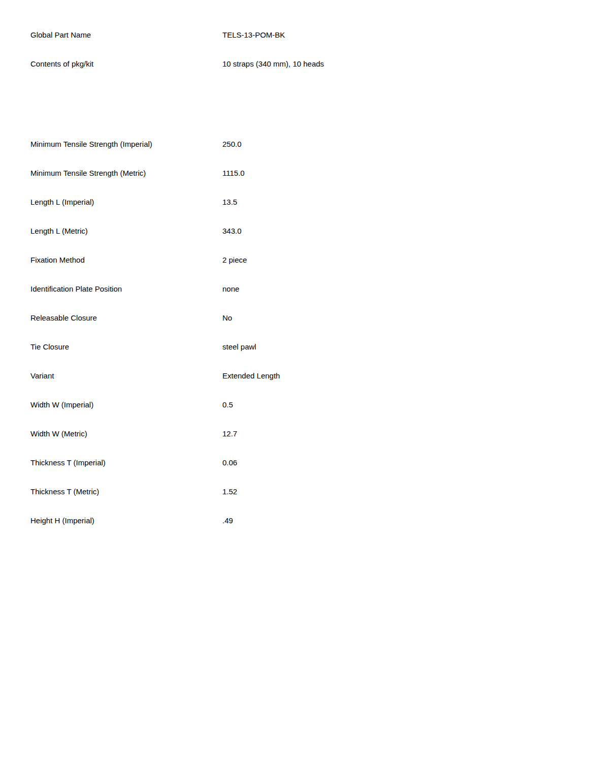| Global Part Name | TELS-13-POM-BK |
| Contents of pkg/kit | 10 straps (340 mm), 10 heads |
| Minimum Tensile Strength (Imperial) | 250.0 |
| Minimum Tensile Strength (Metric) | 1115.0 |
| Length L (Imperial) | 13.5 |
| Length L (Metric) | 343.0 |
| Fixation Method | 2 piece |
| Identification Plate Position | none |
| Releasable Closure | No |
| Tie Closure | steel pawl |
| Variant | Extended Length |
| Width W (Imperial) | 0.5 |
| Width W (Metric) | 12.7 |
| Thickness T (Imperial) | 0.06 |
| Thickness T (Metric) | 1.52 |
| Height H (Imperial) | .49 |